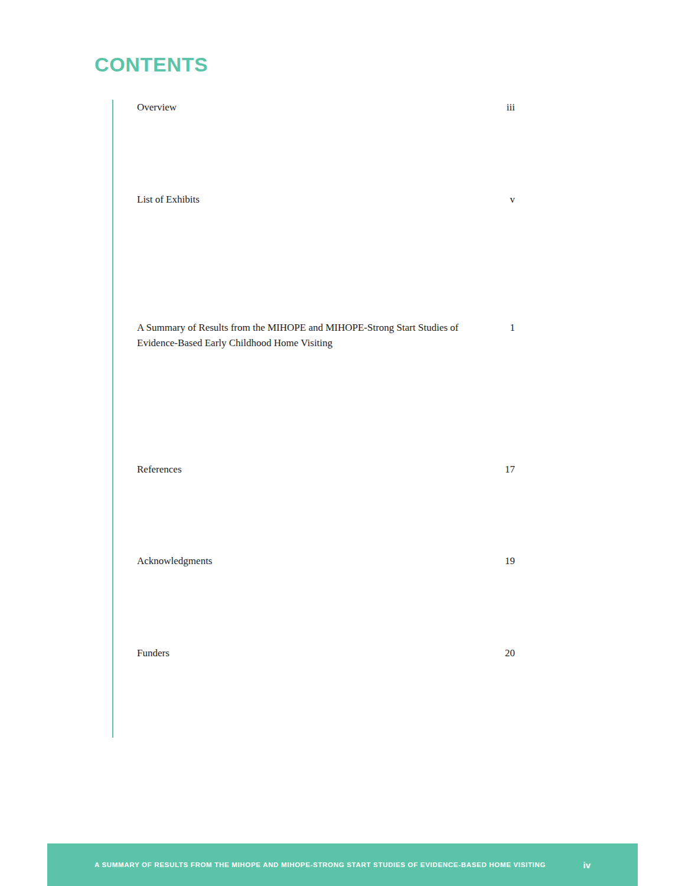Contents
| Overview | iii |
| List of Exhibits | v |
| A Summary of Results from the MIHOPE and MIHOPE-Strong Start Studies of Evidence-Based Early Childhood Home Visiting | 1 |
| References | 17 |
| Acknowledgments | 19 |
| Funders | 20 |
A Summary of Results from the MIHOPE and MIHOPE-Strong Start Studies of Evidence-Based Home Visiting iv